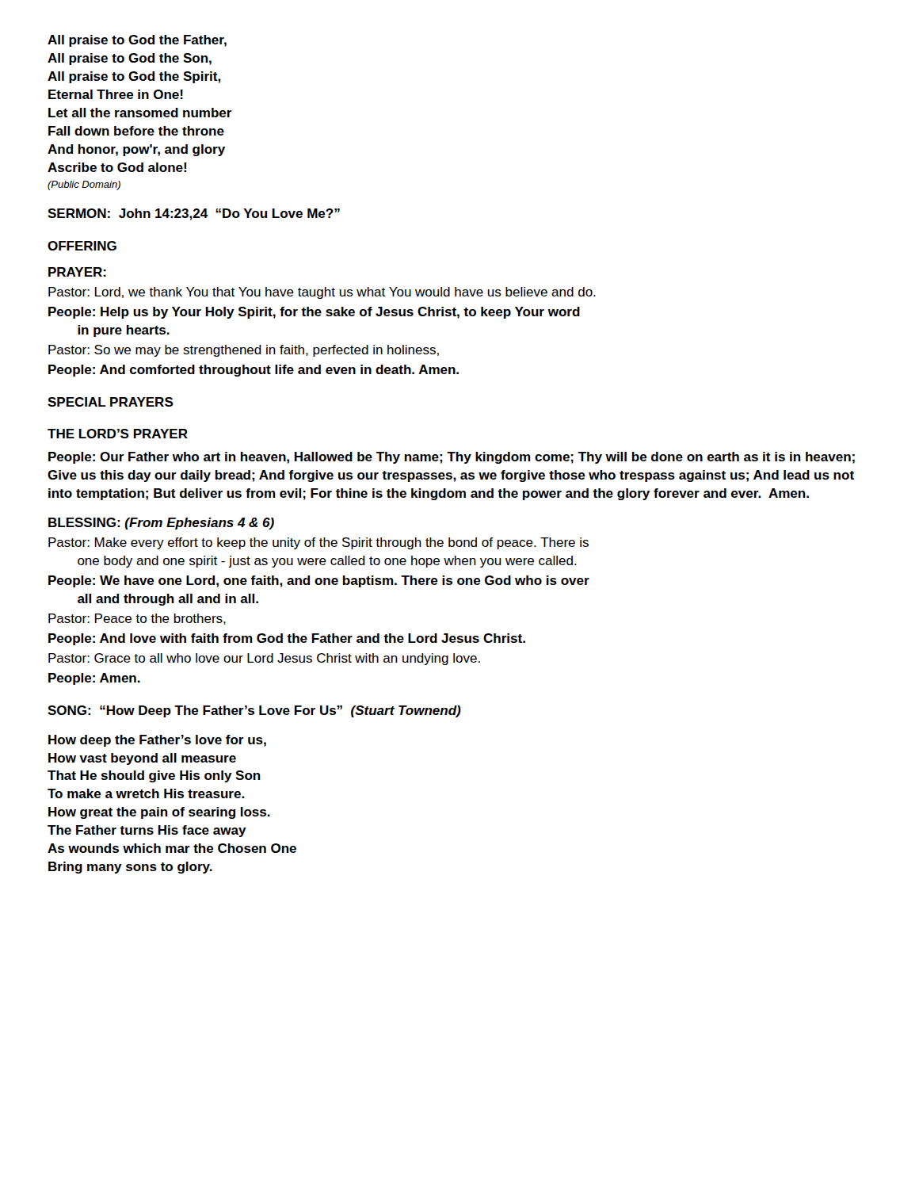All praise to God the Father,
All praise to God the Son,
All praise to God the Spirit,
Eternal Three in One!
Let all the ransomed number
Fall down before the throne
And honor, pow'r, and glory
Ascribe to God alone!
(Public Domain)
SERMON: John 14:23,24 “Do You Love Me?”
OFFERING
PRAYER:
Pastor: Lord, we thank You that You have taught us what You would have us believe and do.
People: Help us by Your Holy Spirit, for the sake of Jesus Christ, to keep Your word in pure hearts.
Pastor: So we may be strengthened in faith, perfected in holiness,
People: And comforted throughout life and even in death. Amen.
SPECIAL PRAYERS
THE LORD’S PRAYER
People: Our Father who art in heaven, Hallowed be Thy name; Thy kingdom come; Thy will be done on earth as it is in heaven; Give us this day our daily bread; And forgive us our trespasses, as we forgive those who trespass against us; And lead us not into temptation; But deliver us from evil; For thine is the kingdom and the power and the glory forever and ever. Amen.
BLESSING: (From Ephesians 4 & 6)
Pastor: Make every effort to keep the unity of the Spirit through the bond of peace. There is one body and one spirit - just as you were called to one hope when you were called.
People: We have one Lord, one faith, and one baptism. There is one God who is over all and through all and in all.
Pastor: Peace to the brothers,
People: And love with faith from God the Father and the Lord Jesus Christ.
Pastor: Grace to all who love our Lord Jesus Christ with an undying love.
People: Amen.
SONG: “How Deep The Father’s Love For Us” (Stuart Townend)
How deep the Father’s love for us,
How vast beyond all measure
That He should give His only Son
To make a wretch His treasure.
How great the pain of searing loss.
The Father turns His face away
As wounds which mar the Chosen One
Bring many sons to glory.